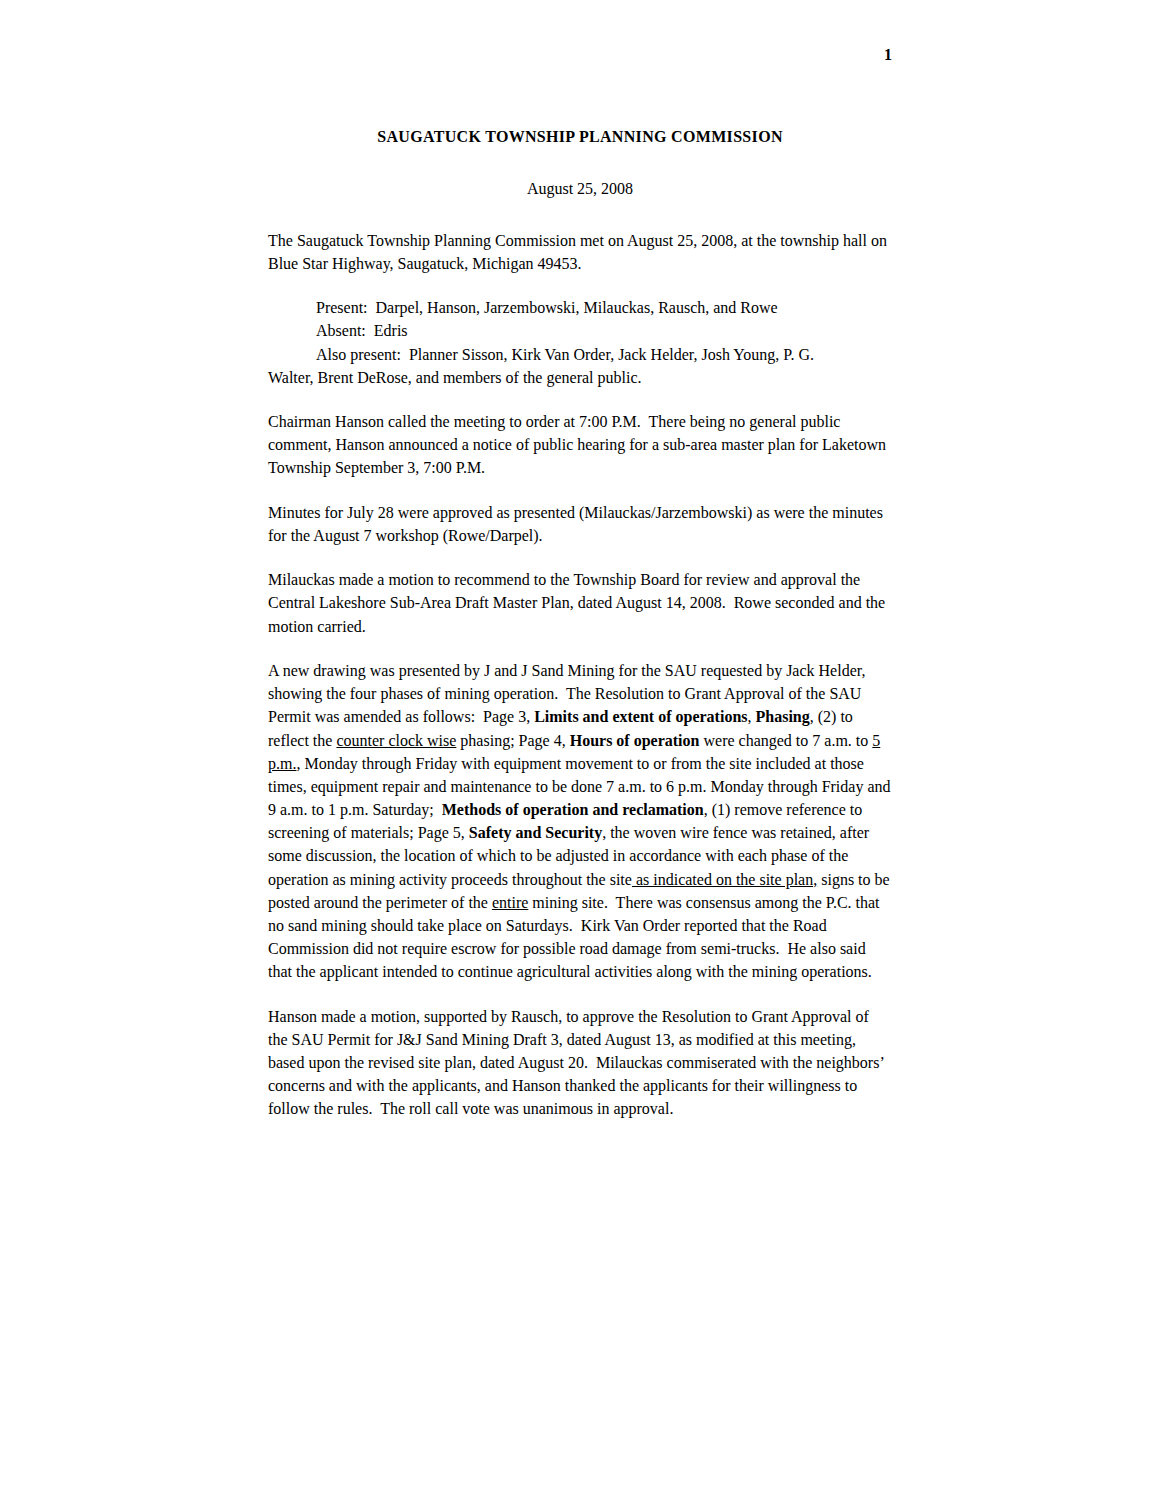1
Saugatuck Township Planning Commission
August 25, 2008
The Saugatuck Township Planning Commission met on August 25, 2008, at the township hall on Blue Star Highway, Saugatuck, Michigan 49453.
Present: Darpel, Hanson, Jarzembowski, Milauckas, Rausch, and Rowe
Absent: Edris
Also present: Planner Sisson, Kirk Van Order, Jack Helder, Josh Young, P. G.
Walter, Brent DeRose, and members of the general public.
Chairman Hanson called the meeting to order at 7:00 P.M. There being no general public comment, Hanson announced a notice of public hearing for a sub-area master plan for Laketown Township September 3, 7:00 P.M.
Minutes for July 28 were approved as presented (Milauckas/Jarzembowski) as were the minutes for the August 7 workshop (Rowe/Darpel).
Milauckas made a motion to recommend to the Township Board for review and approval the Central Lakeshore Sub-Area Draft Master Plan, dated August 14, 2008. Rowe seconded and the motion carried.
A new drawing was presented by J and J Sand Mining for the SAU requested by Jack Helder, showing the four phases of mining operation. The Resolution to Grant Approval of the SAU Permit was amended as follows: Page 3, Limits and extent of operations, Phasing, (2) to reflect the counter clock wise phasing; Page 4, Hours of operation were changed to 7 a.m. to 5 p.m., Monday through Friday with equipment movement to or from the site included at those times, equipment repair and maintenance to be done 7 a.m. to 6 p.m. Monday through Friday and 9 a.m. to 1 p.m. Saturday; Methods of operation and reclamation, (1) remove reference to screening of materials; Page 5, Safety and Security, the woven wire fence was retained, after some discussion, the location of which to be adjusted in accordance with each phase of the operation as mining activity proceeds throughout the site as indicated on the site plan, signs to be posted around the perimeter of the entire mining site. There was consensus among the P.C. that no sand mining should take place on Saturdays. Kirk Van Order reported that the Road Commission did not require escrow for possible road damage from semi-trucks. He also said that the applicant intended to continue agricultural activities along with the mining operations.
Hanson made a motion, supported by Rausch, to approve the Resolution to Grant Approval of the SAU Permit for J&J Sand Mining Draft 3, dated August 13, as modified at this meeting, based upon the revised site plan, dated August 20. Milauckas commiserated with the neighbors’ concerns and with the applicants, and Hanson thanked the applicants for their willingness to follow the rules. The roll call vote was unanimous in approval.